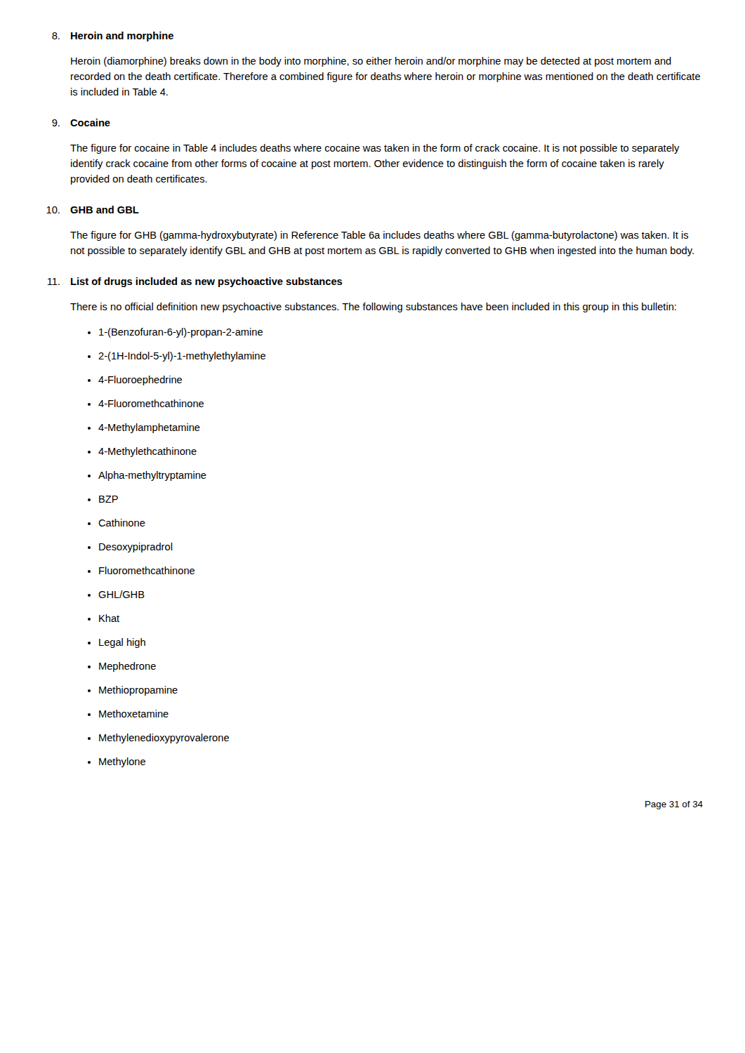Heroin and morphine
Heroin (diamorphine) breaks down in the body into morphine, so either heroin and/or morphine may be detected at post mortem and recorded on the death certificate. Therefore a combined figure for deaths where heroin or morphine was mentioned on the death certificate is included in Table 4.
Cocaine
The figure for cocaine in Table 4 includes deaths where cocaine was taken in the form of crack cocaine. It is not possible to separately identify crack cocaine from other forms of cocaine at post mortem. Other evidence to distinguish the form of cocaine taken is rarely provided on death certificates.
GHB and GBL
The figure for GHB (gamma-hydroxybutyrate) in Reference Table 6a includes deaths where GBL (gamma-butyrolactone) was taken. It is not possible to separately identify GBL and GHB at post mortem as GBL is rapidly converted to GHB when ingested into the human body.
List of drugs included as new psychoactive substances
There is no official definition new psychoactive substances. The following substances have been included in this group in this bulletin:
1-(Benzofuran-6-yl)-propan-2-amine
2-(1H-Indol-5-yl)-1-methylethylamine
4-Fluoroephedrine
4-Fluoromethcathinone
4-Methylamphetamine
4-Methylethcathinone
Alpha-methyltryptamine
BZP
Cathinone
Desoxypipradrol
Fluoromethcathinone
GHL/GHB
Khat
Legal high
Mephedrone
Methiopropamine
Methoxetamine
Methylenedioxypyrovalerone
Methylone
Page 31 of 34